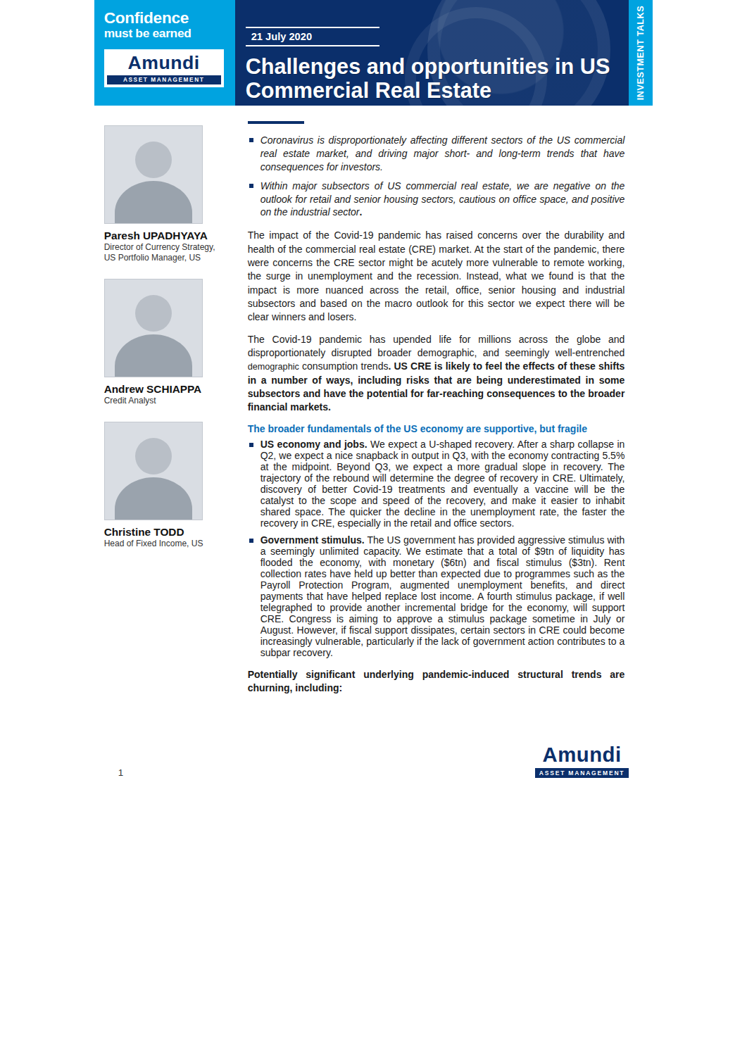Confidencemust be earned
Amundi
ASSET MANAGEMENT
21 July 2020
Challenges and opportunities in US Commercial Real Estate
INVESTMENT TALKS
Paresh UPADHYAYA
Director of Currency Strategy, US Portfolio Manager, US
Andrew SCHIAPPA
Credit Analyst
Christine TODD
Head of Fixed Income, US
Coronavirus is disproportionately affecting different sectors of the US commercial real estate market, and driving major short- and long-term trends that have consequences for investors.
Within major subsectors of US commercial real estate, we are negative on the outlook for retail and senior housing sectors, cautious on office space, and positive on the industrial sector.
The impact of the Covid-19 pandemic has raised concerns over the durability and health of the commercial real estate (CRE) market. At the start of the pandemic, there were concerns the CRE sector might be acutely more vulnerable to remote working, the surge in unemployment and the recession. Instead, what we found is that the impact is more nuanced across the retail, office, senior housing and industrial subsectors and based on the macro outlook for this sector we expect there will be clear winners and losers.
The Covid-19 pandemic has upended life for millions across the globe and disproportionately disrupted broader demographic, and seemingly well-entrenched demographic consumption trends. US CRE is likely to feel the effects of these shifts in a number of ways, including risks that are being underestimated in some subsectors and have the potential for far-reaching consequences to the broader financial markets.
The broader fundamentals of the US economy are supportive, but fragile
US economy and jobs. We expect a U-shaped recovery. After a sharp collapse in Q2, we expect a nice snapback in output in Q3, with the economy contracting 5.5% at the midpoint. Beyond Q3, we expect a more gradual slope in recovery. The trajectory of the rebound will determine the degree of recovery in CRE. Ultimately, discovery of better Covid-19 treatments and eventually a vaccine will be the catalyst to the scope and speed of the recovery, and make it easier to inhabit shared space. The quicker the decline in the unemployment rate, the faster the recovery in CRE, especially in the retail and office sectors.
Government stimulus. The US government has provided aggressive stimulus with a seemingly unlimited capacity. We estimate that a total of $9tn of liquidity has flooded the economy, with monetary ($6tn) and fiscal stimulus ($3tn). Rent collection rates have held up better than expected due to programmes such as the Payroll Protection Program, augmented unemployment benefits, and direct payments that have helped replace lost income. A fourth stimulus package, if well telegraphed to provide another incremental bridge for the economy, will support CRE. Congress is aiming to approve a stimulus package sometime in July or August. However, if fiscal support dissipates, certain sectors in CRE could become increasingly vulnerable, particularly if the lack of government action contributes to a subpar recovery.
Potentially significant underlying pandemic-induced structural trends are churning, including:
1
Amundi
ASSET MANAGEMENT